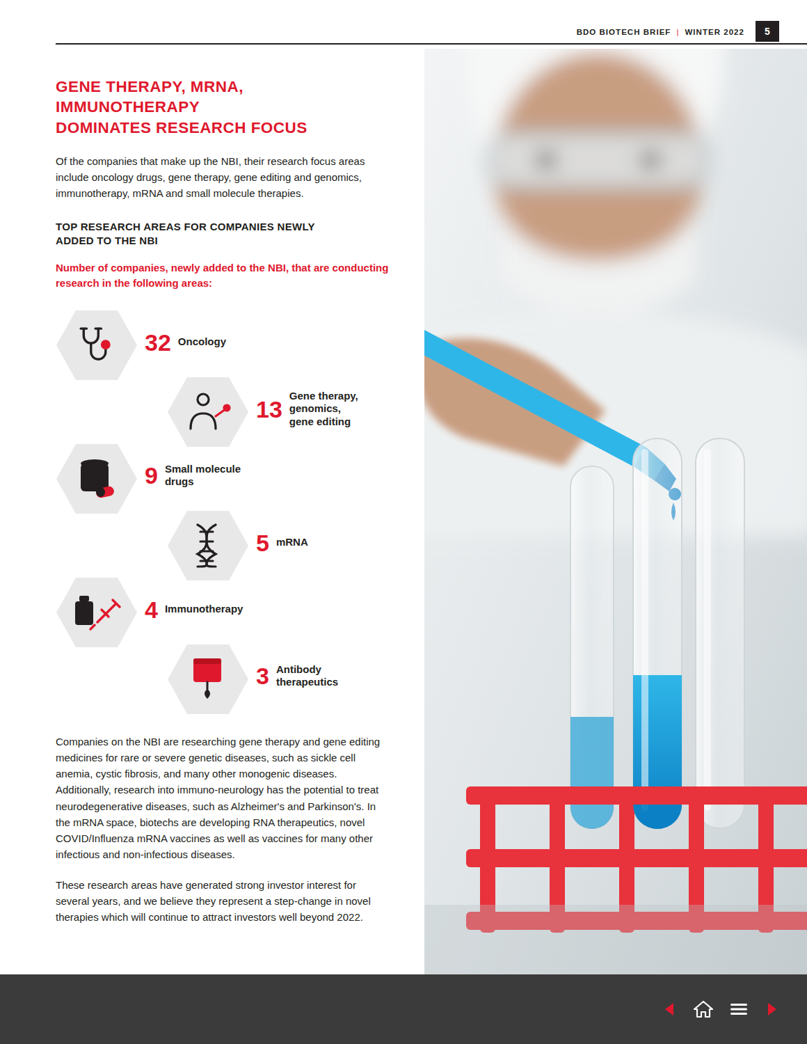BDO BIOTECH BRIEF|WINTER 2022
5
Gene Therapy, mRNA, Immunotherapy
Dominates Research Focus
Of the companies that make up the NBI, their research focus areas include oncology drugs, gene therapy, gene editing and genomics, immunotherapy, mRNA and small molecule therapies.
Top Research Areas for Companies Newly
Added to the NBI
Number of companies, newly added to the NBI, that are conducting research in the following areas:
32 Oncology
13 Gene therapy,
genomics,
gene editing
9 Small molecule drugs
5 mRNA
4 Immunotherapy
3 Antibody
therapeutics
Companies on the NBI are researching gene therapy and gene editing medicines for rare or severe genetic diseases, such as sickle cell anemia, cystic fibrosis, and many other monogenic diseases. Additionally, research into immuno-neurology has the potential to treat neurodegenerative diseases, such as Alzheimer's and Parkinson's. In the mRNA space, biotechs are developing RNA therapeutics, novel COVID/Influenza mRNA vaccines as well as vaccines for many other infectious and non-infectious diseases.
These research areas have generated strong investor interest for several years, and we believe they represent a step-change in novel therapies which will continue to attract investors well beyond 2022.